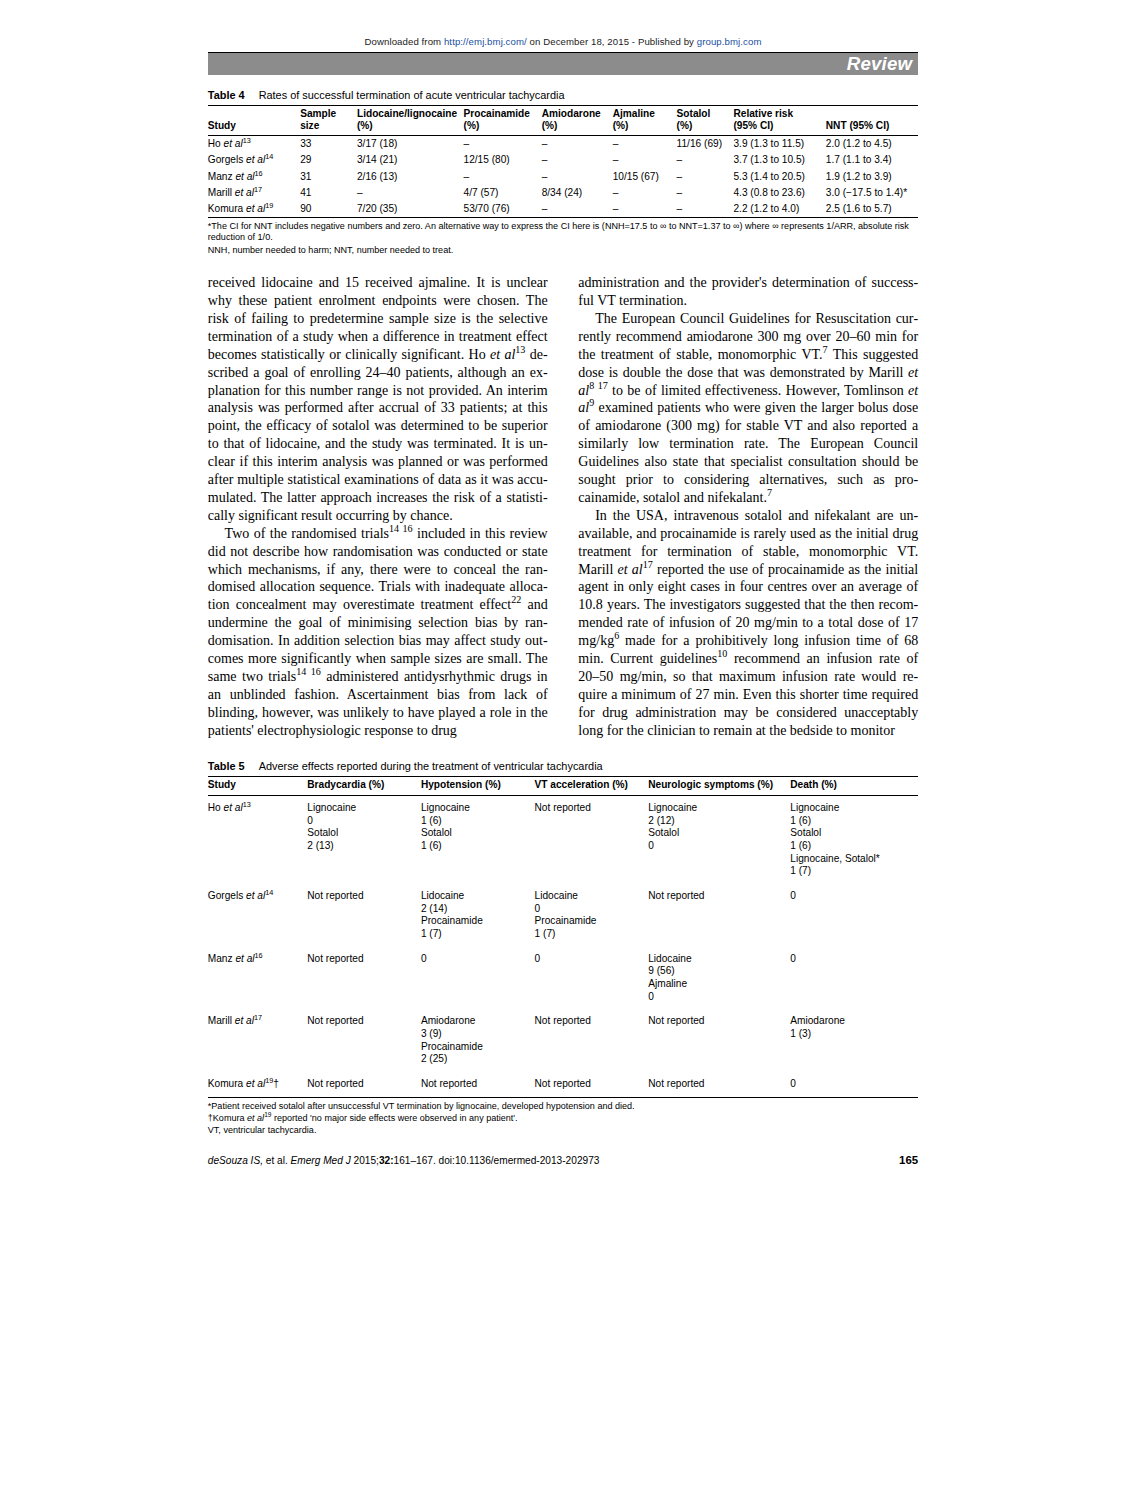Downloaded from http://emj.bmj.com/ on December 18, 2015 - Published by group.bmj.com
Review
Table 4 Rates of successful termination of acute ventricular tachycardia
| Study | Sample size | Lidocaine/lignocaine (%) | Procainamide (%) | Amiodarone (%) | Ajmaline (%) | Sotalol (%) | Relative risk (95% CI) | NNT (95% CI) |
| --- | --- | --- | --- | --- | --- | --- | --- | --- |
| Ho et al 13 | 33 | 3/17 (18) | – | – | – | 11/16 (69) | 3.9 (1.3 to 11.5) | 2.0 (1.2 to 4.5) |
| Gorgels et al 14 | 29 | 3/14 (21) | 12/15 (80) | – | – | – | 3.7 (1.3 to 10.5) | 1.7 (1.1 to 3.4) |
| Manz et al 16 | 31 | 2/16 (13) | – | – | 10/15 (67) | – | 5.3 (1.4 to 20.5) | 1.9 (1.2 to 3.9) |
| Marill et al 17 | 41 | – | 4/7 (57) | 8/34 (24) | – | – | 4.3 (0.8 to 23.6) | 3.0 (−17.5 to 1.4)* |
| Komura et al 19 | 90 | 7/20 (35) | 53/70 (76) | – | – | – | 2.2 (1.2 to 4.0) | 2.5 (1.6 to 5.7) |
*The CI for NNT includes negative numbers and zero. An alternative way to express the CI here is (NNH=17.5 to ∞ to NNT=1.37 to ∞) where ∞ represents 1/ARR, absolute risk reduction of 1/0.
NNH, number needed to harm; NNT, number needed to treat.
received lidocaine and 15 received ajmaline. It is unclear why these patient enrolment endpoints were chosen. The risk of failing to predetermine sample size is the selective termination of a study when a difference in treatment effect becomes statistically or clinically significant. Ho et al13 described a goal of enrolling 24–40 patients, although an explanation for this number range is not provided. An interim analysis was performed after accrual of 33 patients; at this point, the efficacy of sotalol was determined to be superior to that of lidocaine, and the study was terminated. It is unclear if this interim analysis was planned or was performed after multiple statistical examinations of data as it was accumulated. The latter approach increases the risk of a statistically significant result occurring by chance.
Two of the randomised trials14 16 included in this review did not describe how randomisation was conducted or state which mechanisms, if any, there were to conceal the randomised allocation sequence. Trials with inadequate allocation concealment may overestimate treatment effect22 and undermine the goal of minimising selection bias by randomisation. In addition selection bias may affect study outcomes more significantly when sample sizes are small. The same two trials14 16 administered antidysrhythmic drugs in an unblinded fashion. Ascertainment bias from lack of blinding, however, was unlikely to have played a role in the patients' electrophysiologic response to drug
administration and the provider's determination of successful VT termination.
The European Council Guidelines for Resuscitation currently recommend amiodarone 300 mg over 20–60 min for the treatment of stable, monomorphic VT.7 This suggested dose is double the dose that was demonstrated by Marill et al8 17 to be of limited effectiveness. However, Tomlinson et al9 examined patients who were given the larger bolus dose of amiodarone (300 mg) for stable VT and also reported a similarly low termination rate. The European Council Guidelines also state that specialist consultation should be sought prior to considering alternatives, such as procainamide, sotalol and nifekalant.7
In the USA, intravenous sotalol and nifekalant are unavailable, and procainamide is rarely used as the initial drug treatment for termination of stable, monomorphic VT. Marill et al17 reported the use of procainamide as the initial agent in only eight cases in four centres over an average of 10.8 years. The investigators suggested that the then recommended rate of infusion of 20 mg/min to a total dose of 17 mg/kg6 made for a prohibitively long infusion time of 68 min. Current guidelines10 recommend an infusion rate of 20–50 mg/min, so that maximum infusion rate would require a minimum of 27 min. Even this shorter time required for drug administration may be considered unacceptably long for the clinician to remain at the bedside to monitor
Table 5 Adverse effects reported during the treatment of ventricular tachycardia
| Study | Bradycardia (%) | Hypotension (%) | VT acceleration (%) | Neurologic symptoms (%) | Death (%) |
| --- | --- | --- | --- | --- | --- |
| Ho et al 13 | Lignocaine 0 Sotalol 2 (13) | Lignocaine 1 (6) Sotalol 1 (6) | Not reported | Lignocaine 2 (12) Sotalol 0 | Lignocaine 1 (6) Sotalol 1 (6) Lignocaine, Sotalol* 1 (7) |
| Gorgels et al 14 | Not reported | Lidocaine 2 (14) Procainamide 1 (7) | Lidocaine 0 Procainamide 1 (7) | Not reported | 0 |
| Manz et al 16 | Not reported | 0 | 0 | Lidocaine 9 (56) Ajmaline 0 | 0 |
| Marill et al 17 | Not reported | Amiodarone 3 (9) Procainamide 2 (25) | Not reported | Not reported | Amiodarone 1 (3) |
| Komura et al 19 † | Not reported | Not reported | Not reported | Not reported | 0 |
*Patient received sotalol after unsuccessful VT termination by lignocaine, developed hypotension and died.
†Komura et al19 reported 'no major side effects were observed in any patient'.
VT, ventricular tachycardia.
deSouza IS, et al. Emerg Med J 2015; 32: 161–167. doi:10.1136/emermed-2013-202973
165